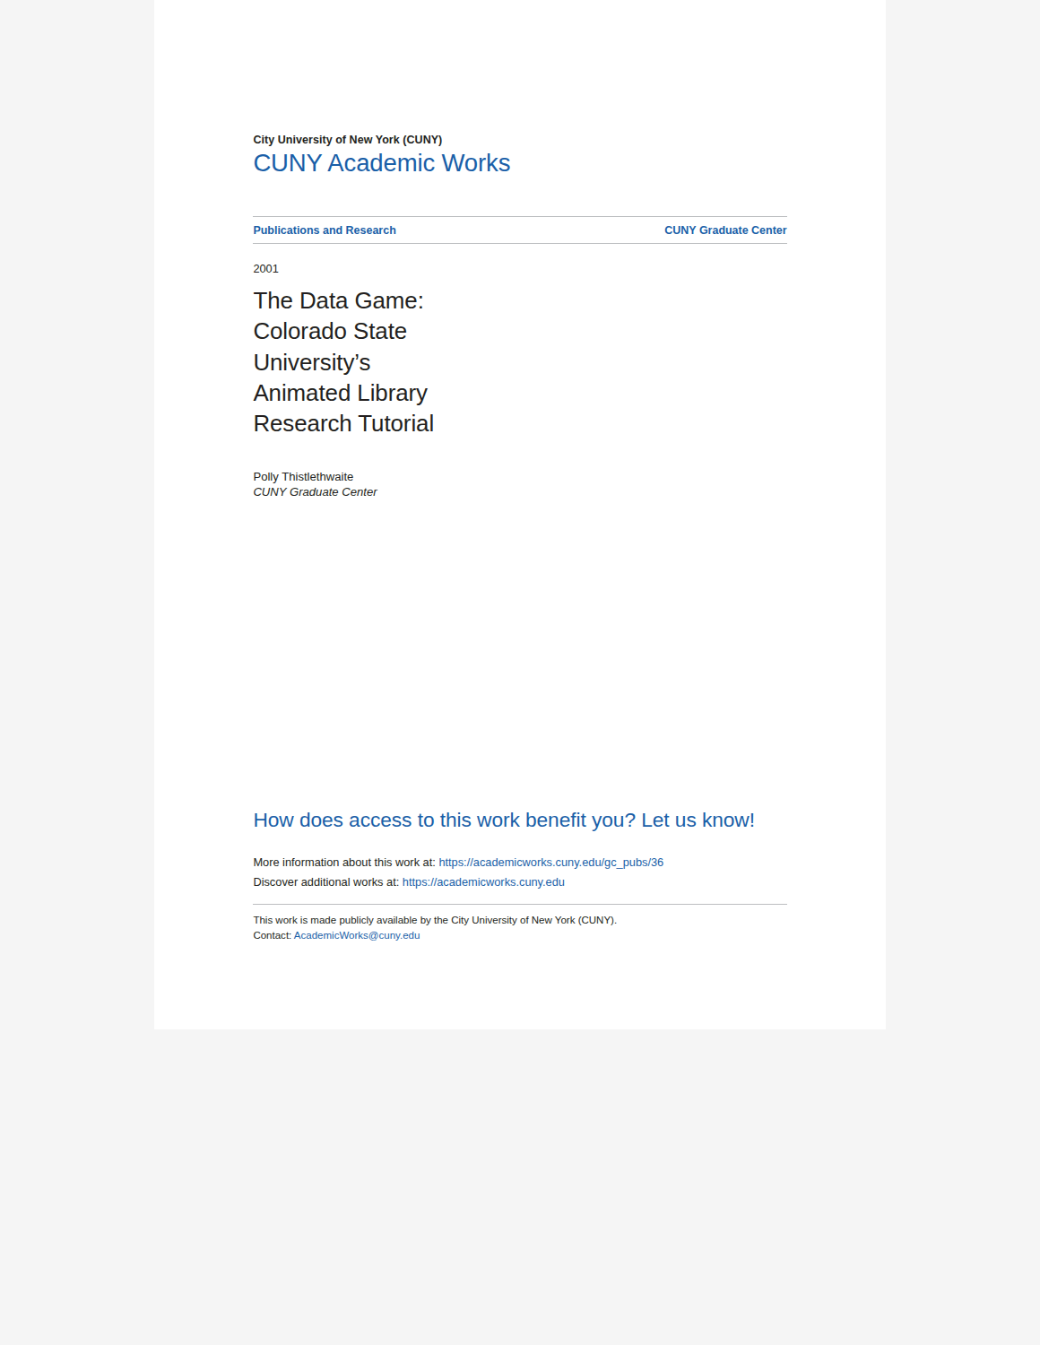City University of New York (CUNY)
CUNY Academic Works
Publications and Research CUNY Graduate Center
2001
The Data Game: Colorado State University’s Animated Library Research Tutorial
Polly Thistlethwaite
CUNY Graduate Center
How does access to this work benefit you? Let us know!
More information about this work at: https://academicworks.cuny.edu/gc_pubs/36
Discover additional works at: https://academicworks.cuny.edu
This work is made publicly available by the City University of New York (CUNY).
Contact: AcademicWorks@cuny.edu